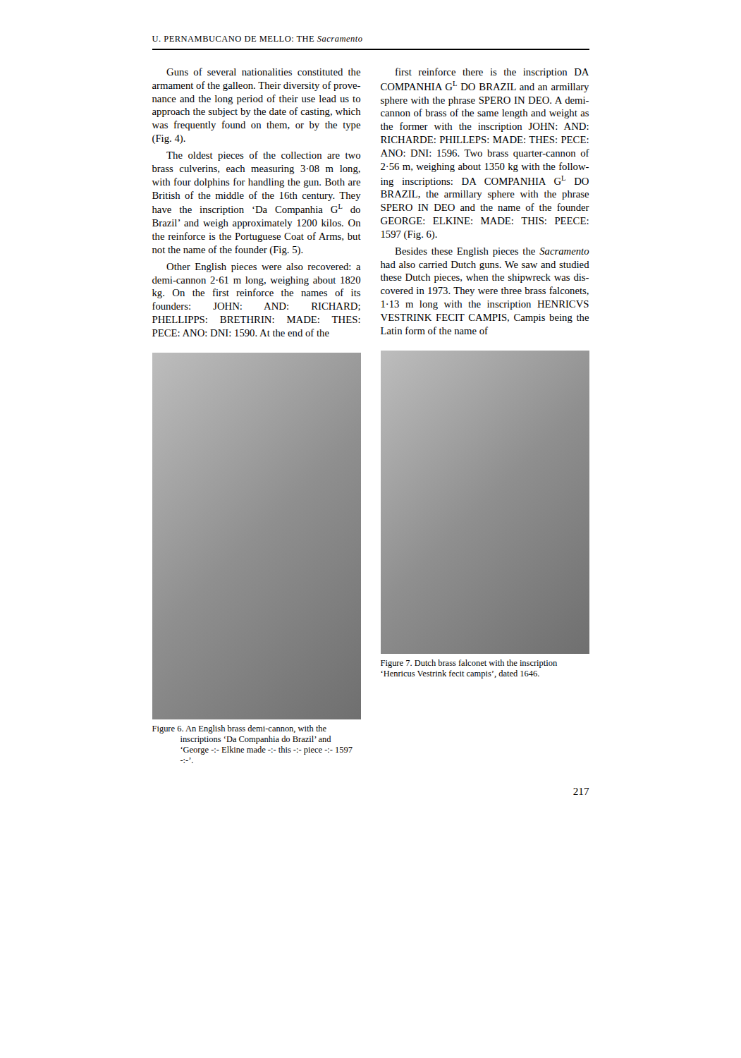U. Pernambucano de Mello: The Sacramento
Guns of several nationalities constituted the armament of the galleon. Their diversity of provenance and the long period of their use lead us to approach the subject by the date of casting, which was frequently found on them, or by the type (Fig. 4).
The oldest pieces of the collection are two brass culverins, each measuring 3·08 m long, with four dolphins for handling the gun. Both are British of the middle of the 16th century. They have the inscription ‘Da Companhia GL do Brazil’ and weigh approximately 1200 kilos. On the reinforce is the Portuguese Coat of Arms, but not the name of the founder (Fig. 5).
Other English pieces were also recovered: a demi-cannon 2·61 m long, weighing about 1820 kg. On the first reinforce the names of its founders: JOHN: AND: RICHARD; PHELLIPPS: BRETHRIN: MADE: THES: PECE: ANO: DNI: 1590. At the end of the
Figure 6. An English brass demi-cannon, with the inscriptions ‘Da Companhia do Brazil’ and ‘George -:- Elkine made -:- this -:- piece -:- 1597 -:-’.
first reinforce there is the inscription DA COMPANHIA GL DO BRAZIL and an armillary sphere with the phrase SPERO IN DEO. A demi-cannon of brass of the same length and weight as the former with the inscription JOHN: AND: RICHARDE: PHILLEPS: MADE: THES: PECE: ANO: DNI: 1596. Two brass quarter-cannon of 2·56 m, weighing about 1350 kg with the following inscriptions: DA COMPANHIA GL DO BRAZIL, the armillary sphere with the phrase SPERO IN DEO and the name of the founder GEORGE: ELKINE: MADE: THIS: PEECE: 1597 (Fig. 6).
Besides these English pieces the Sacramento had also carried Dutch guns. We saw and studied these Dutch pieces, when the shipwreck was discovered in 1973. They were three brass falconets, 1·13 m long with the inscription HENRICVS VESTRINK FECIT CAMPIS, Campis being the Latin form of the name of
Figure 7. Dutch brass falconet with the inscription ‘Henricus Vestrink fecit campis’, dated 1646.
217